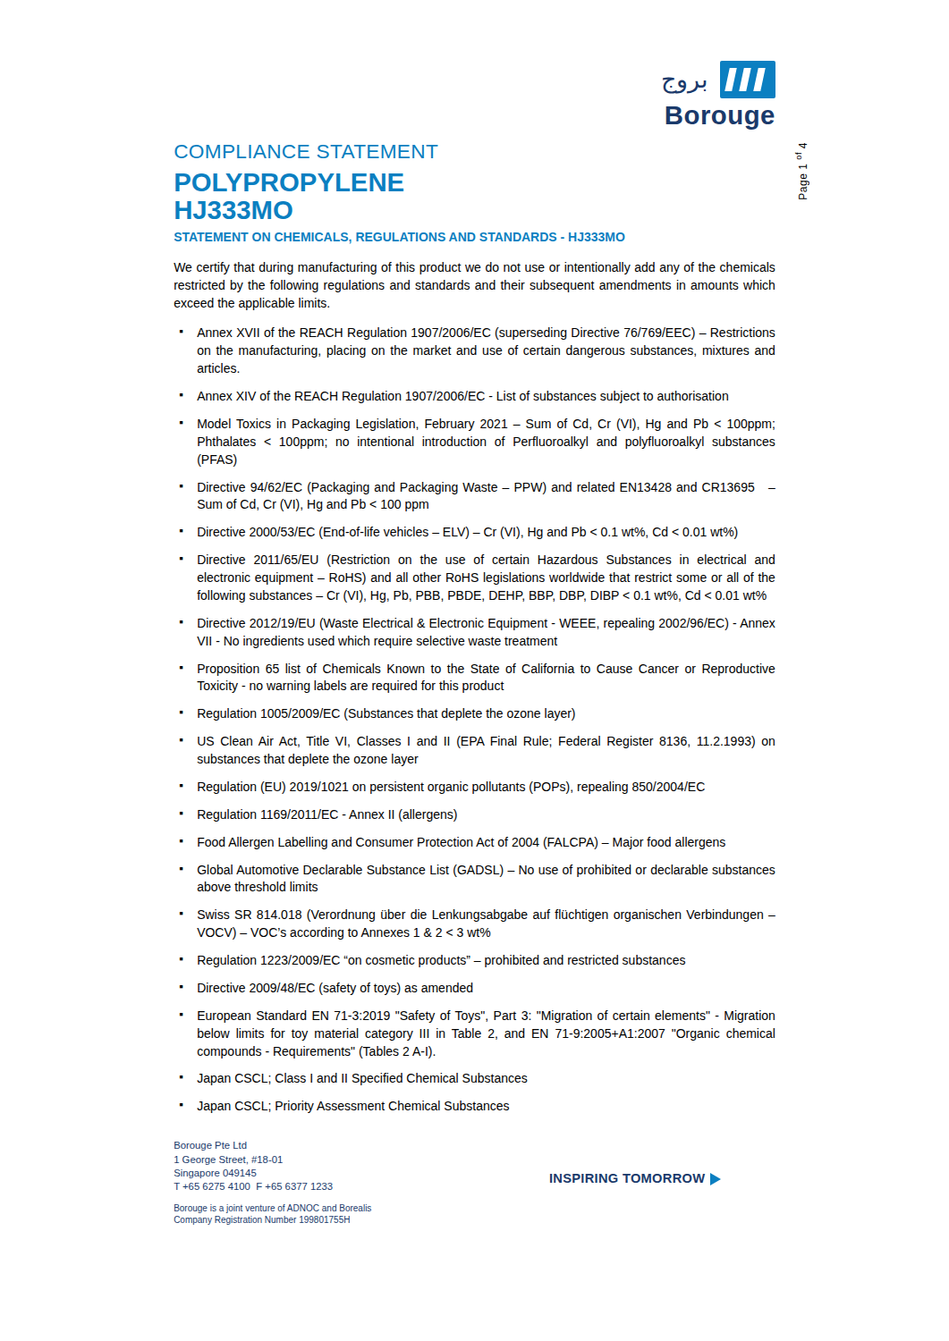بروج
Borouge
Page 1 of 4
COMPLIANCE STATEMENT
POLYPROPYLENE
HJ333MO
STATEMENT ON CHEMICALS, REGULATIONS AND STANDARDS - HJ333MO
We certify that during manufacturing of this product we do not use or intentionally add any of the chemicals restricted by the following regulations and standards and their subsequent amendments in amounts which exceed the applicable limits.
Annex XVII of the REACH Regulation 1907/2006/EC (superseding Directive 76/769/EEC) – Restrictions on the manufacturing, placing on the market and use of certain dangerous substances, mixtures and articles.
Annex XIV of the REACH Regulation 1907/2006/EC - List of substances subject to authorisation
Model Toxics in Packaging Legislation, February 2021 – Sum of Cd, Cr (VI), Hg and Pb < 100ppm; Phthalates < 100ppm; no intentional introduction of Perfluoroalkyl and polyfluoroalkyl substances (PFAS)
Directive 94/62/EC (Packaging and Packaging Waste – PPW) and related EN13428 and CR13695 – Sum of Cd, Cr (VI), Hg and Pb < 100 ppm
Directive 2000/53/EC (End-of-life vehicles – ELV) – Cr (VI), Hg and Pb < 0.1 wt%, Cd < 0.01 wt%)
Directive 2011/65/EU (Restriction on the use of certain Hazardous Substances in electrical and electronic equipment – RoHS) and all other RoHS legislations worldwide that restrict some or all of the following substances – Cr (VI), Hg, Pb, PBB, PBDE, DEHP, BBP, DBP, DIBP < 0.1 wt%, Cd < 0.01 wt%
Directive 2012/19/EU (Waste Electrical & Electronic Equipment - WEEE, repealing 2002/96/EC) - Annex VII - No ingredients used which require selective waste treatment
Proposition 65 list of Chemicals Known to the State of California to Cause Cancer or Reproductive Toxicity - no warning labels are required for this product
Regulation 1005/2009/EC (Substances that deplete the ozone layer)
US Clean Air Act, Title VI, Classes I and II (EPA Final Rule; Federal Register 8136, 11.2.1993) on substances that deplete the ozone layer
Regulation (EU) 2019/1021 on persistent organic pollutants (POPs), repealing 850/2004/EC
Regulation 1169/2011/EC - Annex II (allergens)
Food Allergen Labelling and Consumer Protection Act of 2004 (FALCPA) – Major food allergens
Global Automotive Declarable Substance List (GADSL) – No use of prohibited or declarable substances above threshold limits
Swiss SR 814.018 (Verordnung über die Lenkungsabgabe auf flüchtigen organischen Verbindungen – VOCV) – VOC’s according to Annexes 1 & 2 < 3 wt%
Regulation 1223/2009/EC “on cosmetic products” – prohibited and restricted substances
Directive 2009/48/EC (safety of toys) as amended
European Standard EN 71-3:2019 "Safety of Toys", Part 3: "Migration of certain elements" - Migration below limits for toy material category III in Table 2, and EN 71-9:2005+A1:2007 "Organic chemical compounds - Requirements" (Tables 2 A-I).
Japan CSCL; Class I and II Specified Chemical Substances
Japan CSCL; Priority Assessment Chemical Substances
Borouge Pte Ltd
1 George Street, #18-01
Singapore 049145
T +65 6275 4100 F +65 6377 1233
Borouge is a joint venture of ADNOC and Borealis
Company Registration Number 199801755H
INSPIRING TOMORROW